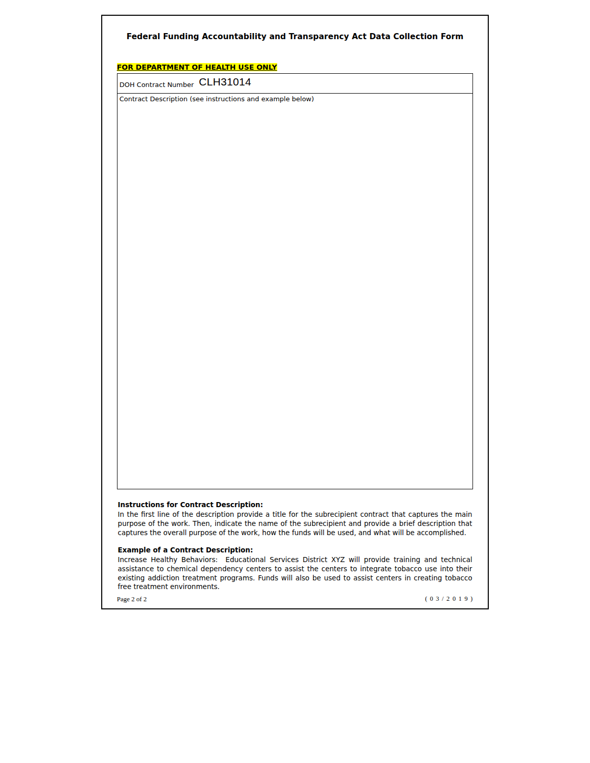Federal Funding Accountability and Transparency Act Data Collection Form
FOR DEPARTMENT OF HEALTH USE ONLY
| DOH Contract Number CLH31014 |
| Contract Description (see instructions and example below) |
Instructions for Contract Description:
In the first line of the description provide a title for the subrecipient contract that captures the main purpose of the work. Then, indicate the name of the subrecipient and provide a brief description that captures the overall purpose of the work, how the funds will be used, and what will be accomplished.
Example of a Contract Description:
Increase Healthy Behaviors: Educational Services District XYZ will provide training and technical assistance to chemical dependency centers to assist the centers to integrate tobacco use into their existing addiction treatment programs. Funds will also be used to assist centers in creating tobacco free treatment environments.
Page 2 of 2
( 0 3 / 2 0 1 9 )